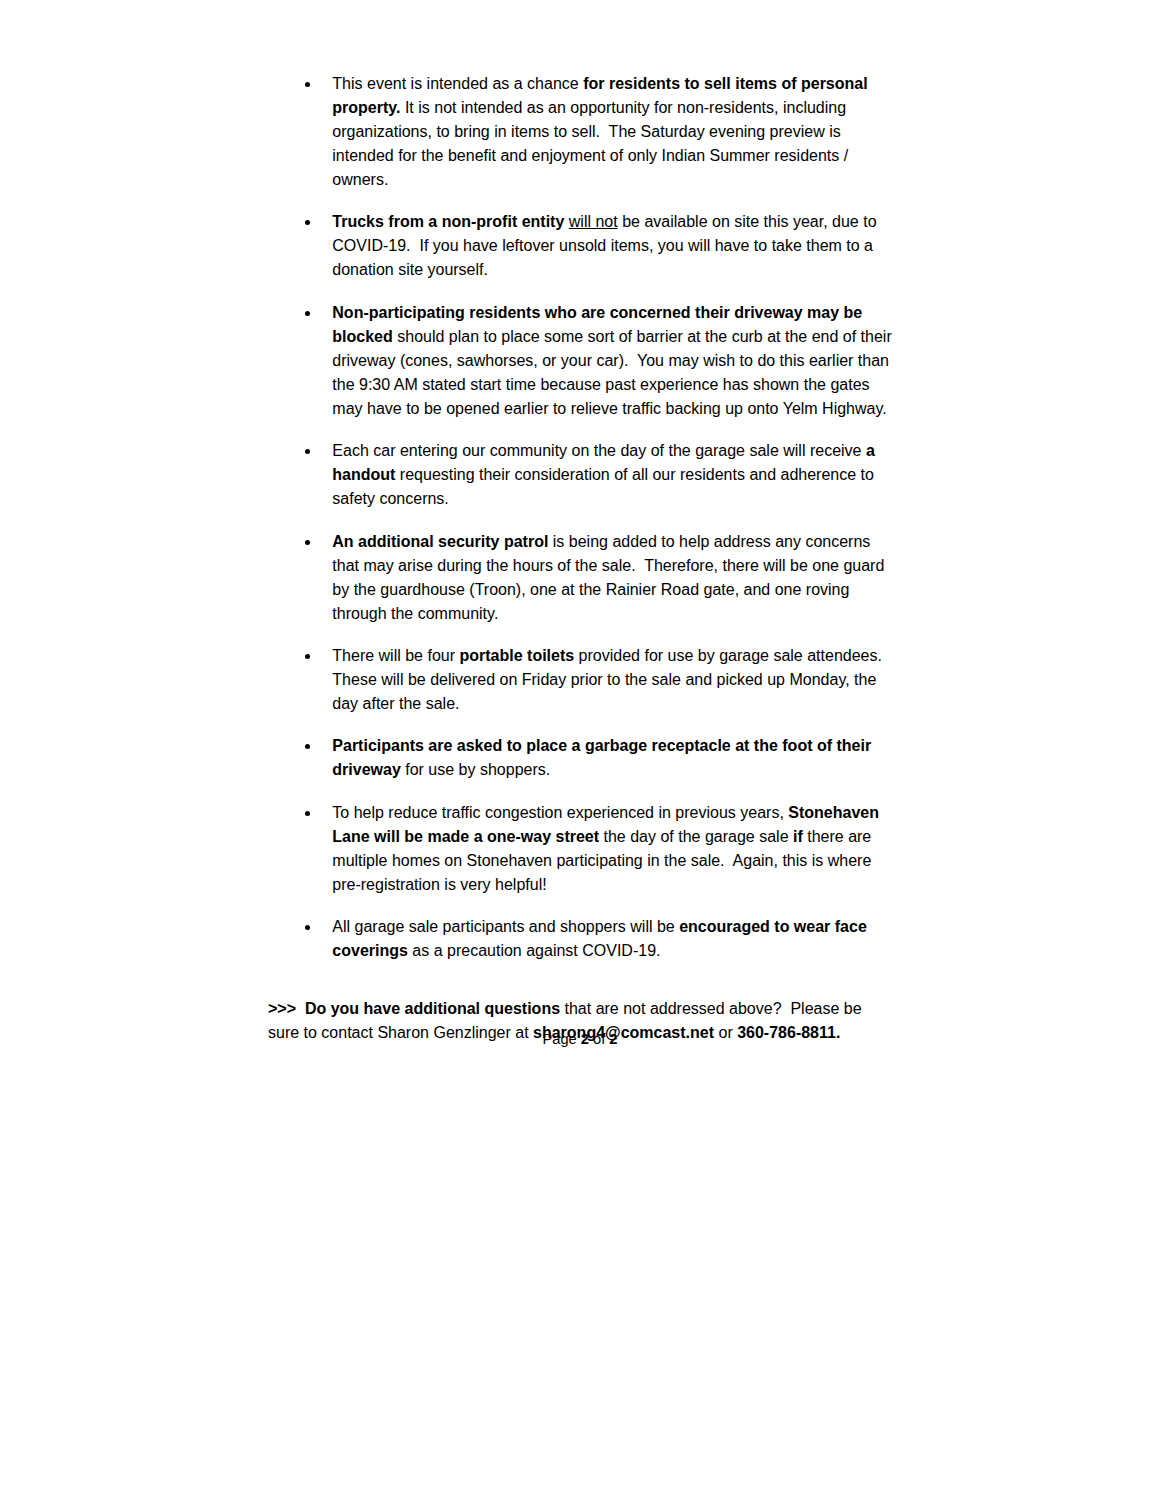This event is intended as a chance for residents to sell items of personal property. It is not intended as an opportunity for non-residents, including organizations, to bring in items to sell. The Saturday evening preview is intended for the benefit and enjoyment of only Indian Summer residents / owners.
Trucks from a non-profit entity will not be available on site this year, due to COVID-19. If you have leftover unsold items, you will have to take them to a donation site yourself.
Non-participating residents who are concerned their driveway may be blocked should plan to place some sort of barrier at the curb at the end of their driveway (cones, sawhorses, or your car). You may wish to do this earlier than the 9:30 AM stated start time because past experience has shown the gates may have to be opened earlier to relieve traffic backing up onto Yelm Highway.
Each car entering our community on the day of the garage sale will receive a handout requesting their consideration of all our residents and adherence to safety concerns.
An additional security patrol is being added to help address any concerns that may arise during the hours of the sale. Therefore, there will be one guard by the guardhouse (Troon), one at the Rainier Road gate, and one roving through the community.
There will be four portable toilets provided for use by garage sale attendees. These will be delivered on Friday prior to the sale and picked up Monday, the day after the sale.
Participants are asked to place a garbage receptacle at the foot of their driveway for use by shoppers.
To help reduce traffic congestion experienced in previous years, Stonehaven Lane will be made a one-way street the day of the garage sale if there are multiple homes on Stonehaven participating in the sale. Again, this is where pre-registration is very helpful!
All garage sale participants and shoppers will be encouraged to wear face coverings as a precaution against COVID-19.
>>> Do you have additional questions that are not addressed above? Please be sure to contact Sharon Genzlinger at sharong4@comcast.net or 360-786-8811.
Page 2 of 2